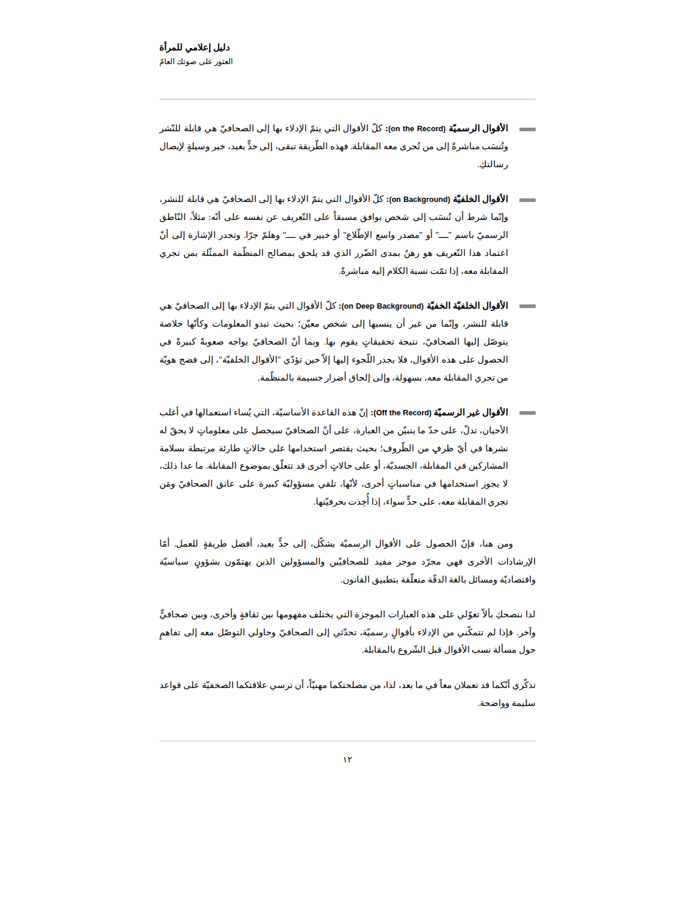دليل إعلامي للمرأة
العثور على صوتك العامّ
الأقوال الرسميّة (on the Record): كلّ الأقوال التي يتمّ الإدلاء بها إلى الصحافيّ هي قابلة للنّشر وتُنسَب مباشرةً إلى من تُجرى معه المقابلة. فهذه الطّريقة تبقى، إلى حدٍّ بعيد، خير وسيلةٍ لإيصال رسالتكِ.
الأقوال الخلفيّة (on Background): كلّ الأقوال التي يتمّ الإدلاء بها إلى الصحافيّ هي قابلة للنشر، وإنّما شرط أن تُنسَب إلى شخص يوافق مسبقاً على التّعريف عن نفسه على أنّه: مثلاً، النّاطق الرسميّ باسم ''ــــ'' أو ''مصدر واسع الإطّلاع'' أو خبير في ــــ'' وهلمّ جرّا. وتجدر الإشارة إلى أنّ اعتماد هذا التّعريف هو رهنٌ بمدى الضّرر الذي قد يلحق بمصالح المنظّمة الممثّلة بمن تجري المقابلة معه، إذا تمّت نسبة الكلام إليه مباشرةً.
الأقوال الخلفيّة الخفيّة (on Deep Background): كلّ الأقوال التي يتمّ الإدلاء بها إلى الصحافيّ هي قابلة للنشر، وإنّما من غير أن ينسبها إلى شخص معيّن؛ بحيث تبدو المعلومات وكأنّها خلاصة يتوصّل إليها الصحافيّ، نتيجة تحقيقاتٍ يقوم بها. وبما أنّ الصحافيّ يواجه صعوبةً كبيرةً في الحصول على هذه الأقوال، فلا يجدر اللّجوء إليها إلاّ حين تؤدّي ''الأقوال الخلفيّة''، إلى فضح هويّة من تجري المقابلة معه، بسهولة، وإلى إلحاق أضرار جسيمة بالمنظّمة.
الأقوال غير الرسميّة (Off the Record): إنّ هذه القاعدة الأساسيّة، التي يُساء استعمالها في أغلب الأحيان، تدلّ، على حدّ ما يتبيّن من العبارة، على أنّ الصحافيّ سيحصل على معلوماتٍ لا يحقّ له نشرها في أيّ ظرفٍ من الظّروف؛ بحيث يقتصر استخدامها على حالاتٍ طارئة مرتبطة بسلامة المشاركين في المقابلة، الجسديّة، أو على حالاتٍ أخرى قد تتعلّق بموضوع المقابلة. ما عدا ذلك، لا يجوز استخدامها في مناسباتٍ أخرى، لأنّها، تلقي مسؤوليّة كبيرة على عاتق الصحافيّ ومَن تجري المقابلة معه، على حدٍّ سواء، إذا أُخِذت بحرفيّتها.
ومن هنا، فإنّ الحصول على الأقوال الرسميّة يشكّل، إلى حدٍّ بعيد، أفضل طريقةٍ للعمل. أمّا الإرشادات الأخرى فهي مجرّد موجز مفيد للصحافيّين والمسؤولين الذين يهتمّون بشؤونٍ سياسيّة واقتصاديّة ومسائل بالغة الدقّة متعلّقة بتطبيق القانون.
لذا ننصحكِ بألاّ تعوّلي على هذه العبارات الموجزة التي يختلف مفهومها بين ثقافةٍ وأخرى، وبين صحافيٍّ وآخر. فإذا لم تتمكّني من الإدلاء بأقوالٍ رسميّة، تحدّثي إلى الصحافيّ وحاولي التوصّل معه إلى تفاهمٍ حول مسألة نسب الأقوال قبل الشّروع بالمقابلة.
تذكّري أنّكما قد تعملان معاً في ما بعد، لذا، من مصلحتكما مهنيّاً، أن ترسي علاقتكما الصحفيّة على قواعد سليمة وواضحة.
١٢